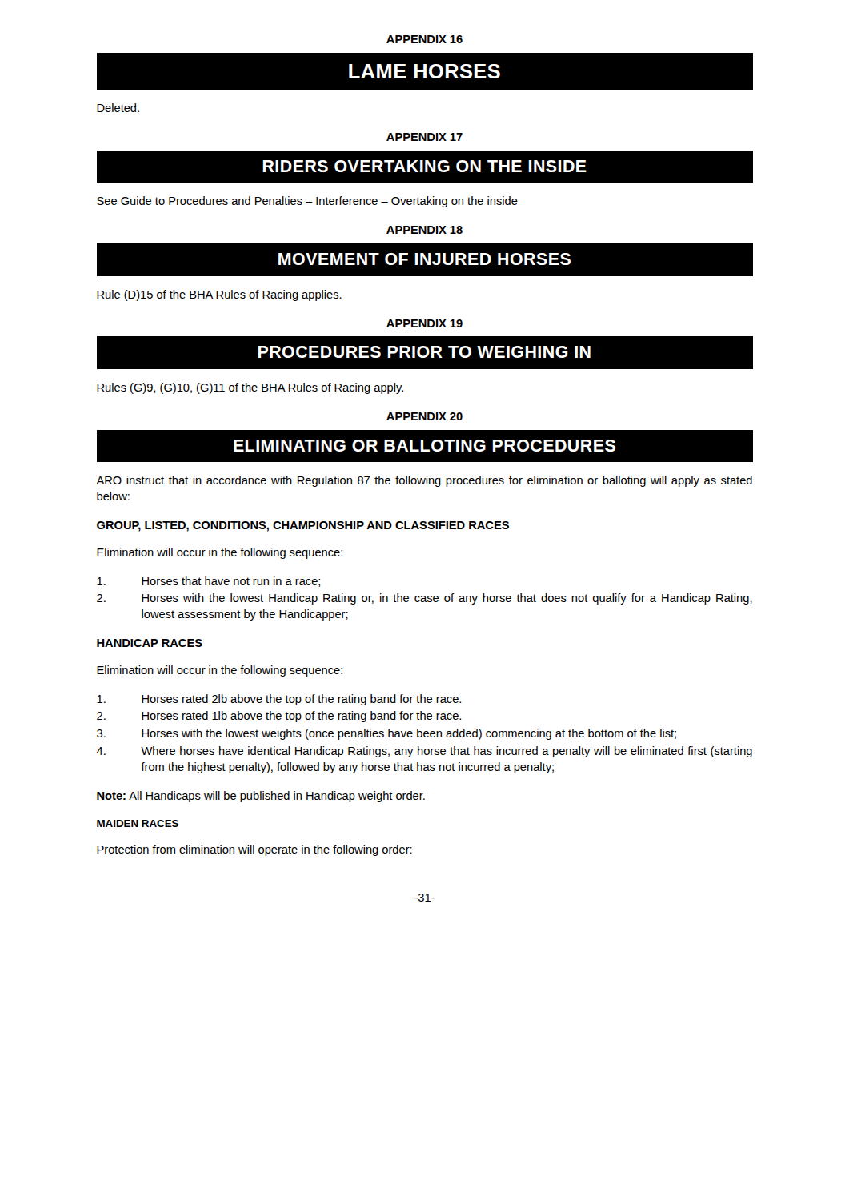APPENDIX 16
LAME HORSES
Deleted.
APPENDIX 17
RIDERS OVERTAKING ON THE INSIDE
See Guide to Procedures and Penalties – Interference – Overtaking on the inside
APPENDIX 18
MOVEMENT OF INJURED HORSES
Rule (D)15 of the BHA Rules of Racing applies.
APPENDIX 19
PROCEDURES PRIOR TO WEIGHING IN
Rules (G)9, (G)10, (G)11 of the BHA Rules of Racing apply.
APPENDIX 20
ELIMINATING OR BALLOTING PROCEDURES
ARO instruct that in accordance with Regulation 87 the following procedures for elimination or balloting will apply as stated below:
Group, Listed, Conditions, Championship and Classified Races
Elimination will occur in the following sequence:
Horses that have not run in a race;
Horses with the lowest Handicap Rating or, in the case of any horse that does not qualify for a Handicap Rating, lowest assessment by the Handicapper;
Handicap Races
Elimination will occur in the following sequence:
Horses rated 2lb above the top of the rating band for the race.
Horses rated 1lb above the top of the rating band for the race.
Horses with the lowest weights (once penalties have been added) commencing at the bottom of the list;
Where horses have identical Handicap Ratings, any horse that has incurred a penalty will be eliminated first (starting from the highest penalty), followed by any horse that has not incurred a penalty;
Note: All Handicaps will be published in Handicap weight order.
Maiden Races
Protection from elimination will operate in the following order:
-31-